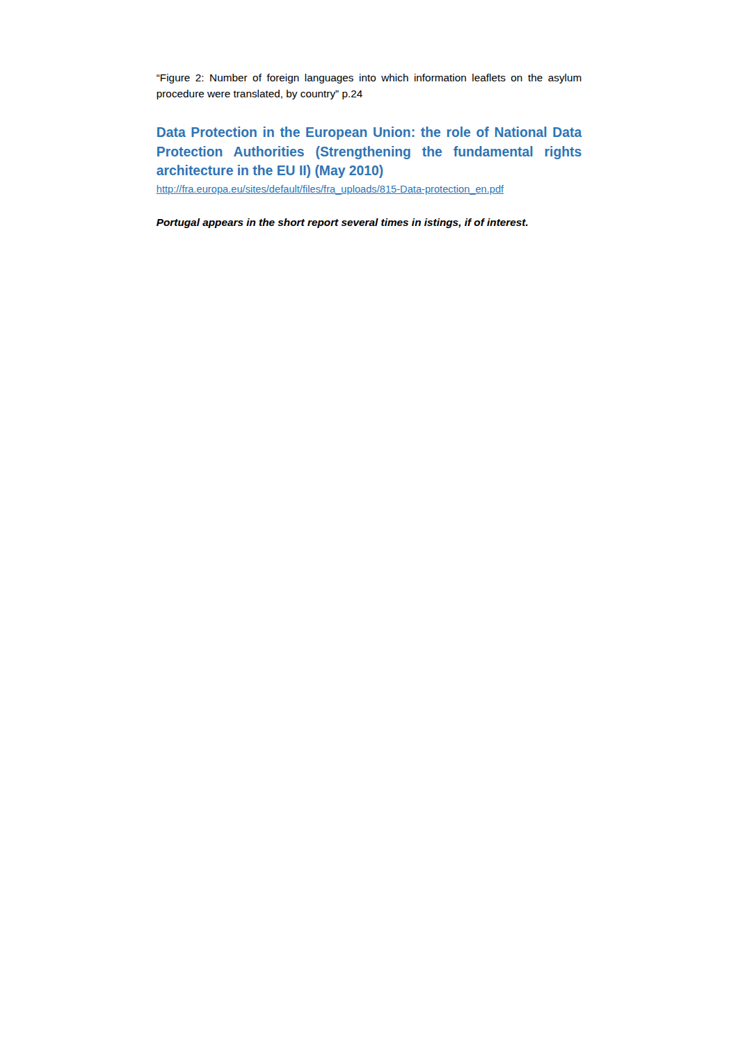“Figure 2: Number of foreign languages into which information leaflets on the asylum procedure were translated, by country” p.24
Data Protection in the European Union: the role of National Data Protection Authorities (Strengthening the fundamental rights architecture in the EU II) (May 2010)
http://fra.europa.eu/sites/default/files/fra_uploads/815-Data-protection_en.pdf
Portugal appears in the short report several times in istings, if of interest.